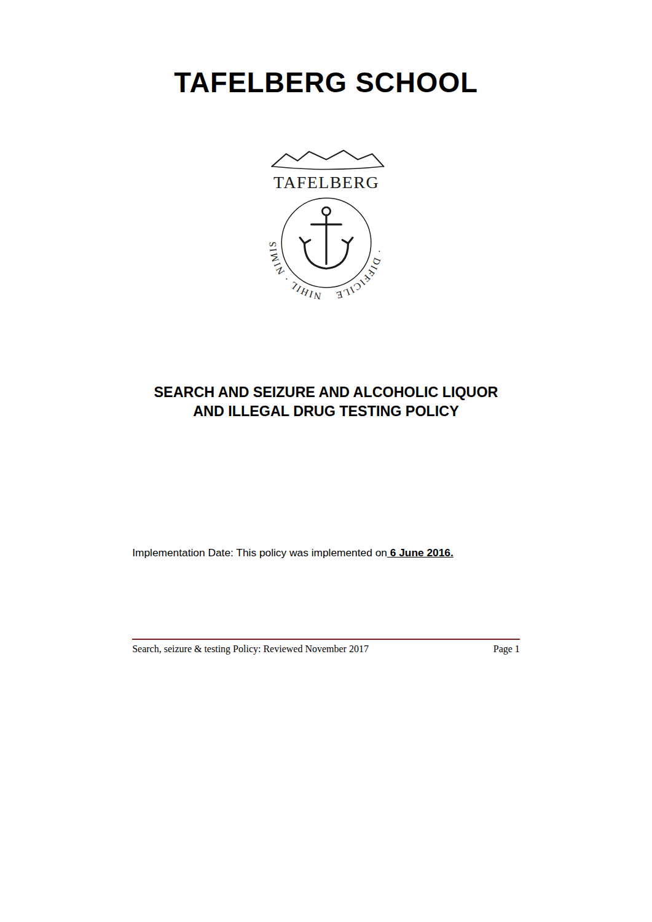TAFELBERG SCHOOL
TAFELBERG NIHIL · NIMIS · DIFFICILE
SEARCH AND SEIZURE AND ALCOHOLIC LIQUOR
AND ILLEGAL DRUG TESTING POLICY
Implementation Date: This policy was implemented on 6 June 2016.
Search, seizure & testing Policy: Reviewed November 2017
Page 1